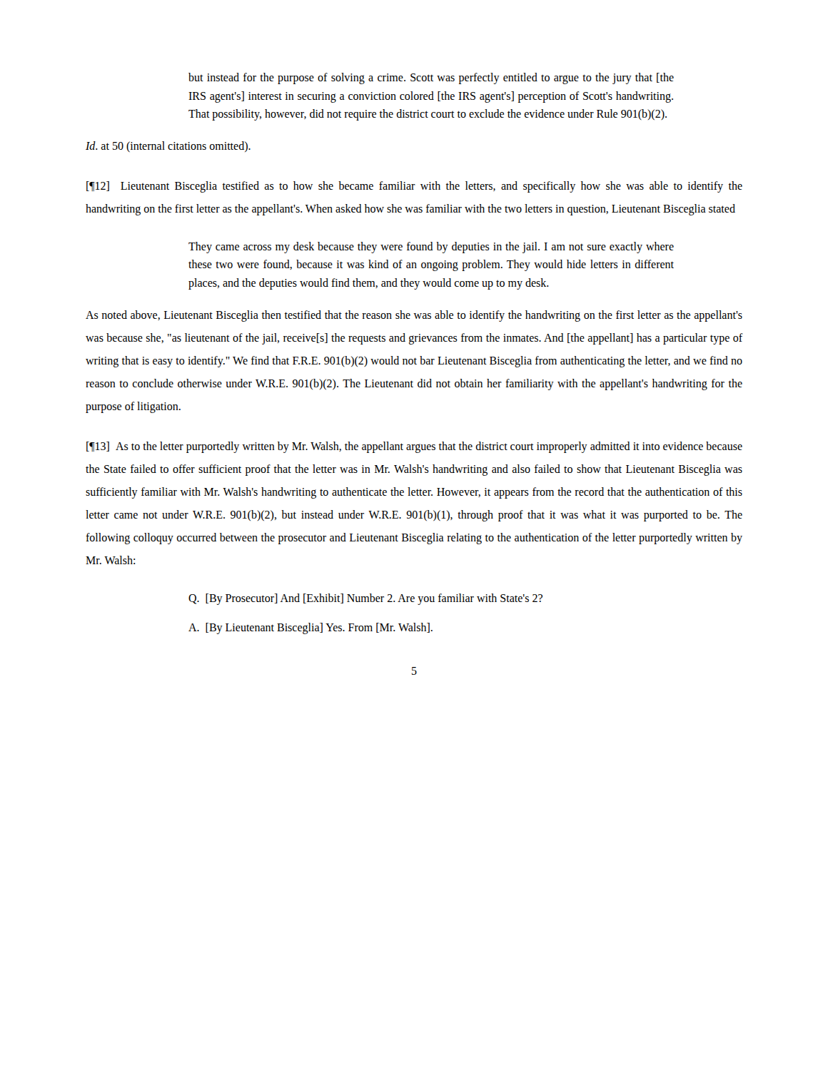but instead for the purpose of solving a crime. Scott was perfectly entitled to argue to the jury that [the IRS agent's] interest in securing a conviction colored [the IRS agent's] perception of Scott's handwriting. That possibility, however, did not require the district court to exclude the evidence under Rule 901(b)(2).
Id. at 50 (internal citations omitted).
[¶12] Lieutenant Bisceglia testified as to how she became familiar with the letters, and specifically how she was able to identify the handwriting on the first letter as the appellant's. When asked how she was familiar with the two letters in question, Lieutenant Bisceglia stated
They came across my desk because they were found by deputies in the jail. I am not sure exactly where these two were found, because it was kind of an ongoing problem. They would hide letters in different places, and the deputies would find them, and they would come up to my desk.
As noted above, Lieutenant Bisceglia then testified that the reason she was able to identify the handwriting on the first letter as the appellant's was because she, "as lieutenant of the jail, receive[s] the requests and grievances from the inmates. And [the appellant] has a particular type of writing that is easy to identify." We find that F.R.E. 901(b)(2) would not bar Lieutenant Bisceglia from authenticating the letter, and we find no reason to conclude otherwise under W.R.E. 901(b)(2). The Lieutenant did not obtain her familiarity with the appellant's handwriting for the purpose of litigation.
[¶13] As to the letter purportedly written by Mr. Walsh, the appellant argues that the district court improperly admitted it into evidence because the State failed to offer sufficient proof that the letter was in Mr. Walsh's handwriting and also failed to show that Lieutenant Bisceglia was sufficiently familiar with Mr. Walsh's handwriting to authenticate the letter. However, it appears from the record that the authentication of this letter came not under W.R.E. 901(b)(2), but instead under W.R.E. 901(b)(1), through proof that it was what it was purported to be. The following colloquy occurred between the prosecutor and Lieutenant Bisceglia relating to the authentication of the letter purportedly written by Mr. Walsh:
Q. [By Prosecutor] And [Exhibit] Number 2. Are you familiar with State's 2?
A. [By Lieutenant Bisceglia] Yes. From [Mr. Walsh].
5